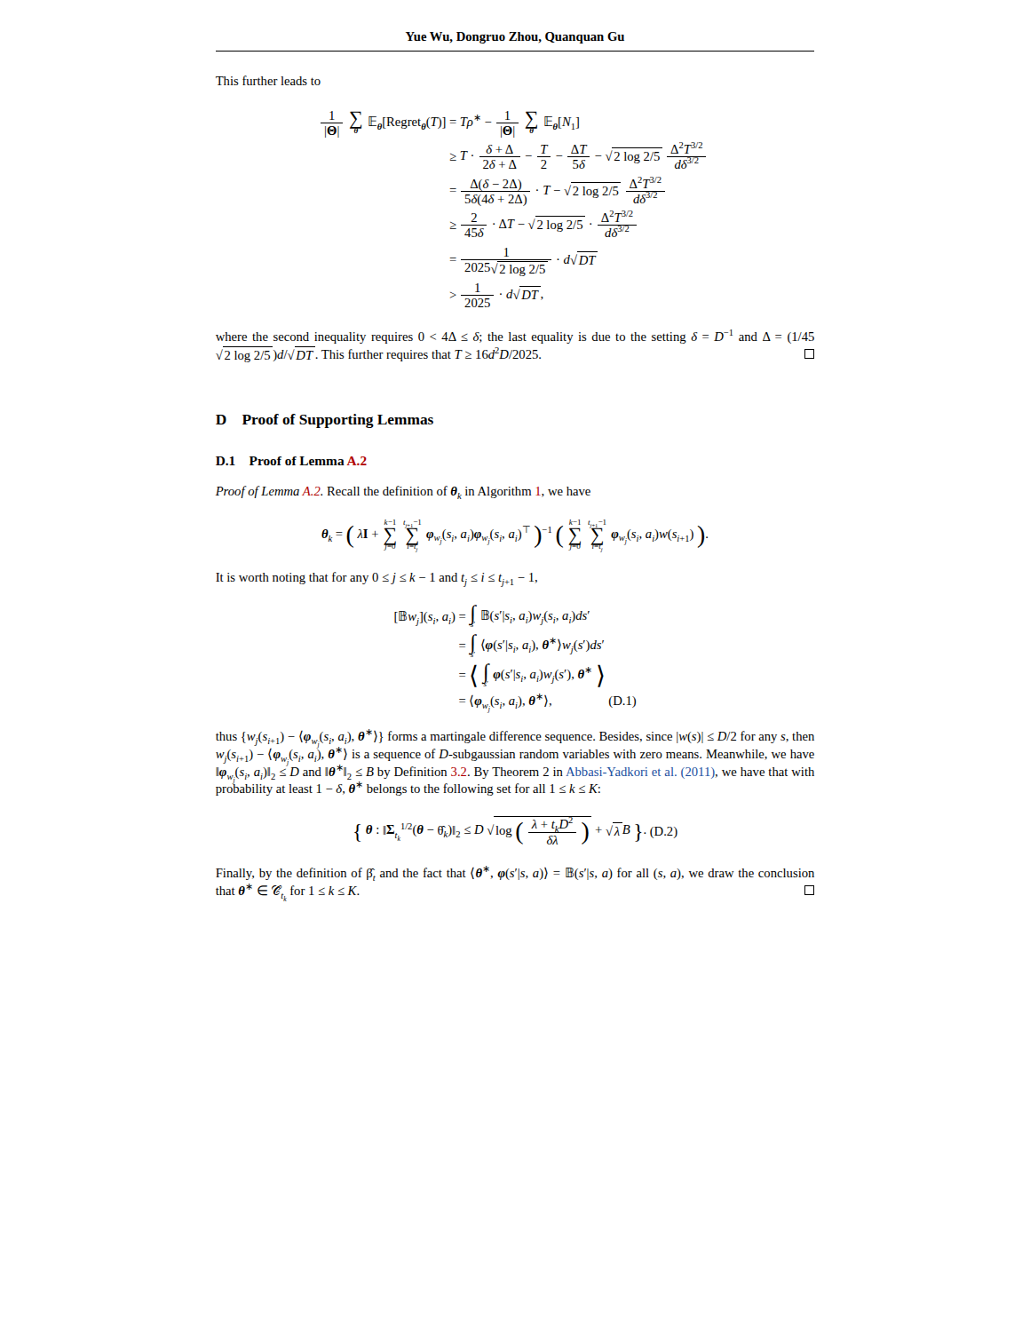Yue Wu, Dongruo Zhou, Quanquan Gu
This further leads to
| 1 / Θ / ∑ θ 𝔼 θ [Regret θ ( T )] | = | Tρ ∗ − 1 / Θ / ∑ θ 𝔼 θ [ N 1 ] | |
| | ≥ | T · δ + Δ 2 δ + Δ − T 2 − Δ T 5 δ − √ 2 log 2/5 Δ 2 T 3/2 dδ 3/2 | |
| | = | Δ( δ − 2Δ) 5 δ (4 δ + 2Δ) · T − √ 2 log 2/5 Δ 2 T 3/2 dδ 3/2 | |
| | ≥ | 2 45 δ · Δ T − √ 2 log 2/5 · Δ 2 T 3/2 dδ 3/2 | |
| | = | 1 2025 √ 2 log 2/5 · d √ DT | |
| | > | 1 2025 · d √ DT , | |
where the second inequality requires 0 < 4Δ ≤ δ; the last equality is due to the setting δ = D−1 and Δ = (1/45√2 log 2/5)d/√DT. This further requires that T ≥ 16d2D/2025.
D Proof of Supporting Lemmas
D.1 Proof of Lemma A.2
Proof of Lemma A.2. Recall the definition of θk in Algorithm 1, we have
| θ k | = | ( λ I + k −1 ∑ j =0 t j +1 −1 ∑ i = t j φ w j ( s i , a i ) φ w j ( s i , a i ) ⊤ ) −1 ( k −1 ∑ j =0 t j +1 −1 ∑ i = t j φ w j ( s i , a i ) w ( s i +1 ) ) . |
It is worth noting that for any 0 ≤ j ≤ k − 1 and tj ≤ i ≤ tj+1 − 1,
| [𝔹 w j ]( s i , a i ) | = | ∫ s ′ 𝔹( s ′/ s i , a i ) w j ( s i , a i ) ds ′ | |
| | = | ∫ s ′ ⟨ φ ( s ′/ s i , a i ), θ ∗ ⟩ w j ( s ′) ds ′ | |
| | = | ⟨ ∫ s ′ φ ( s ′/ s i , a i ) w j ( s ′), θ ∗ ⟩ | |
| | = | ⟨ φ w j ( s i , a i ), θ ∗ ⟩, | (D.1) |
thus {wj(si+1) − ⟨φwj(si, ai), θ∗⟩} forms a martingale difference sequence. Besides, since |w(s)| ≤ D/2 for any s, then wj(si+1) − ⟨φwj(si, ai), θ∗⟩ is a sequence of D-subgaussian random variables with zero means. Meanwhile, we have ‖φwj(si, ai)‖2 ≤ D and ‖θ∗‖2 ≤ B by Definition 3.2. By Theorem 2 in Abbasi-Yadkori et al. (2011), we have that with probability at least 1 − δ, θ∗ belongs to the following set for all 1 ≤ k ≤ K:
| { θ : ‖ Σ t k 1/2 ( θ − θ̂ k ) ‖ 2 ≤ D √ log ( λ + t k D 2 δλ ) + √ λ B } . | (D.2) |
Finally, by the definition of β̂t and the fact that ⟨θ∗, φ(s′|s, a)⟩ = 𝔹(s′|s, a) for all (s, a), we draw the conclusion that θ∗ ∈ 𝒞̂tk for 1 ≤ k ≤ K.